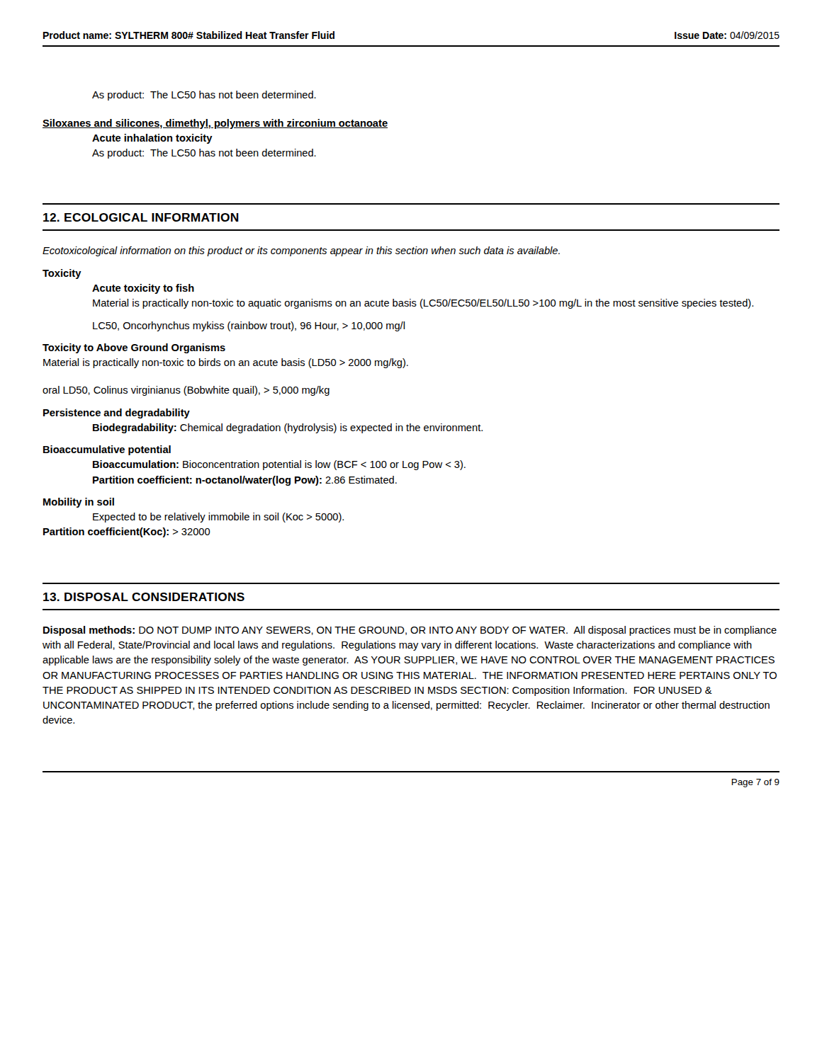Product name: SYLTHERM 800# Stabilized Heat Transfer Fluid Issue Date: 04/09/2015
As product: The LC50 has not been determined.
Siloxanes and silicones, dimethyl, polymers with zirconium octanoate
Acute inhalation toxicity
As product: The LC50 has not been determined.
12. ECOLOGICAL INFORMATION
Ecotoxicological information on this product or its components appear in this section when such data is available.
Toxicity
Acute toxicity to fish
Material is practically non-toxic to aquatic organisms on an acute basis (LC50/EC50/EL50/LL50 >100 mg/L in the most sensitive species tested).
LC50, Oncorhynchus mykiss (rainbow trout), 96 Hour, > 10,000 mg/l
Toxicity to Above Ground Organisms
Material is practically non-toxic to birds on an acute basis (LD50 > 2000 mg/kg).
oral LD50, Colinus virginianus (Bobwhite quail), > 5,000 mg/kg
Persistence and degradability
Biodegradability: Chemical degradation (hydrolysis) is expected in the environment.
Bioaccumulative potential
Bioaccumulation: Bioconcentration potential is low (BCF < 100 or Log Pow < 3).
Partition coefficient: n-octanol/water(log Pow): 2.86 Estimated.
Mobility in soil
Expected to be relatively immobile in soil (Koc > 5000).
Partition coefficient(Koc): > 32000
13. DISPOSAL CONSIDERATIONS
Disposal methods: DO NOT DUMP INTO ANY SEWERS, ON THE GROUND, OR INTO ANY BODY OF WATER. All disposal practices must be in compliance with all Federal, State/Provincial and local laws and regulations. Regulations may vary in different locations. Waste characterizations and compliance with applicable laws are the responsibility solely of the waste generator. AS YOUR SUPPLIER, WE HAVE NO CONTROL OVER THE MANAGEMENT PRACTICES OR MANUFACTURING PROCESSES OF PARTIES HANDLING OR USING THIS MATERIAL. THE INFORMATION PRESENTED HERE PERTAINS ONLY TO THE PRODUCT AS SHIPPED IN ITS INTENDED CONDITION AS DESCRIBED IN MSDS SECTION: Composition Information. FOR UNUSED & UNCONTAMINATED PRODUCT, the preferred options include sending to a licensed, permitted: Recycler. Reclaimer. Incinerator or other thermal destruction device.
Page 7 of 9